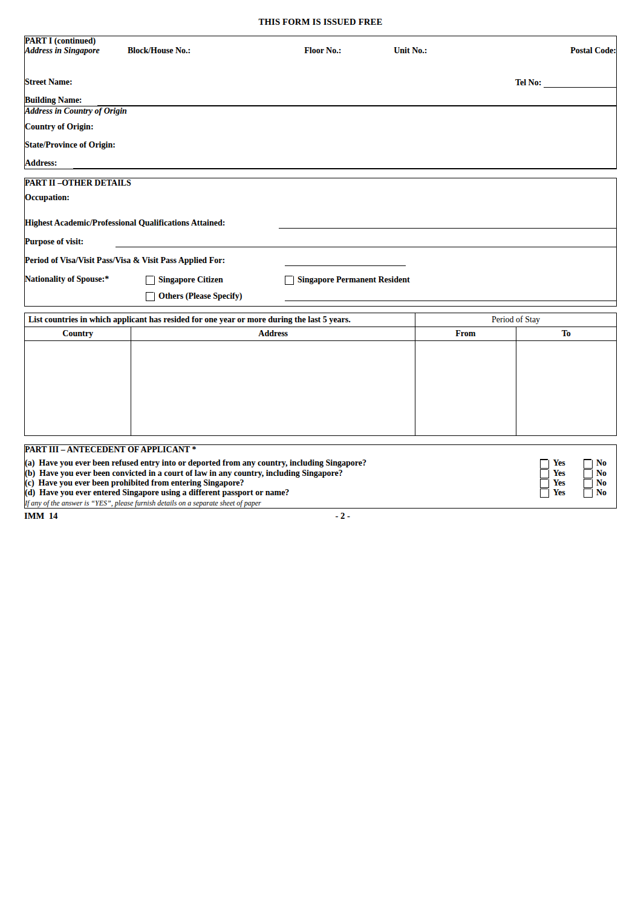THIS FORM IS ISSUED FREE
| PART I (continued) |
| / Address in Singapore / Block/House No.: / / Floor No.: / / Unit No.: / / Postal Code: / / Street Name: / / Tel No: / / Building Name: / / |
| Address in Country of Origin / Country of Origin: / / / State/Province of Origin: / / / Address: / / |
| PART II –OTHER DETAILS |
| / Occupation: / / / Highest Academic/Professional Qualifications Attained: / / / Purpose of visit: / / / Period of Visa/Visit Pass/Visa & Visit Pass Applied For: / / / / Nationality of Spouse:* / Singapore Citizen / Singapore Permanent Resident / / / Others (Please Specify) / / |
| List countries in which applicant has resided for one year or more during the last 5 years. | Period of Stay |
| Country | Address | From | To |
| PART III – ANTECEDENT OF APPLICANT * |
| / (a) Have you ever been refused entry into or deported from any country, including Singapore? / Yes / No / / (b) Have you ever been convicted in a court of law in any country, including Singapore? / Yes / No / / (c) Have you ever been prohibited from entering Singapore? / Yes / No / / (d) Have you ever entered Singapore using a different passport or name? / Yes / No / If any of the answer is “YES”, please furnish details on a separate sheet of paper |
IMM 14
- 2 -